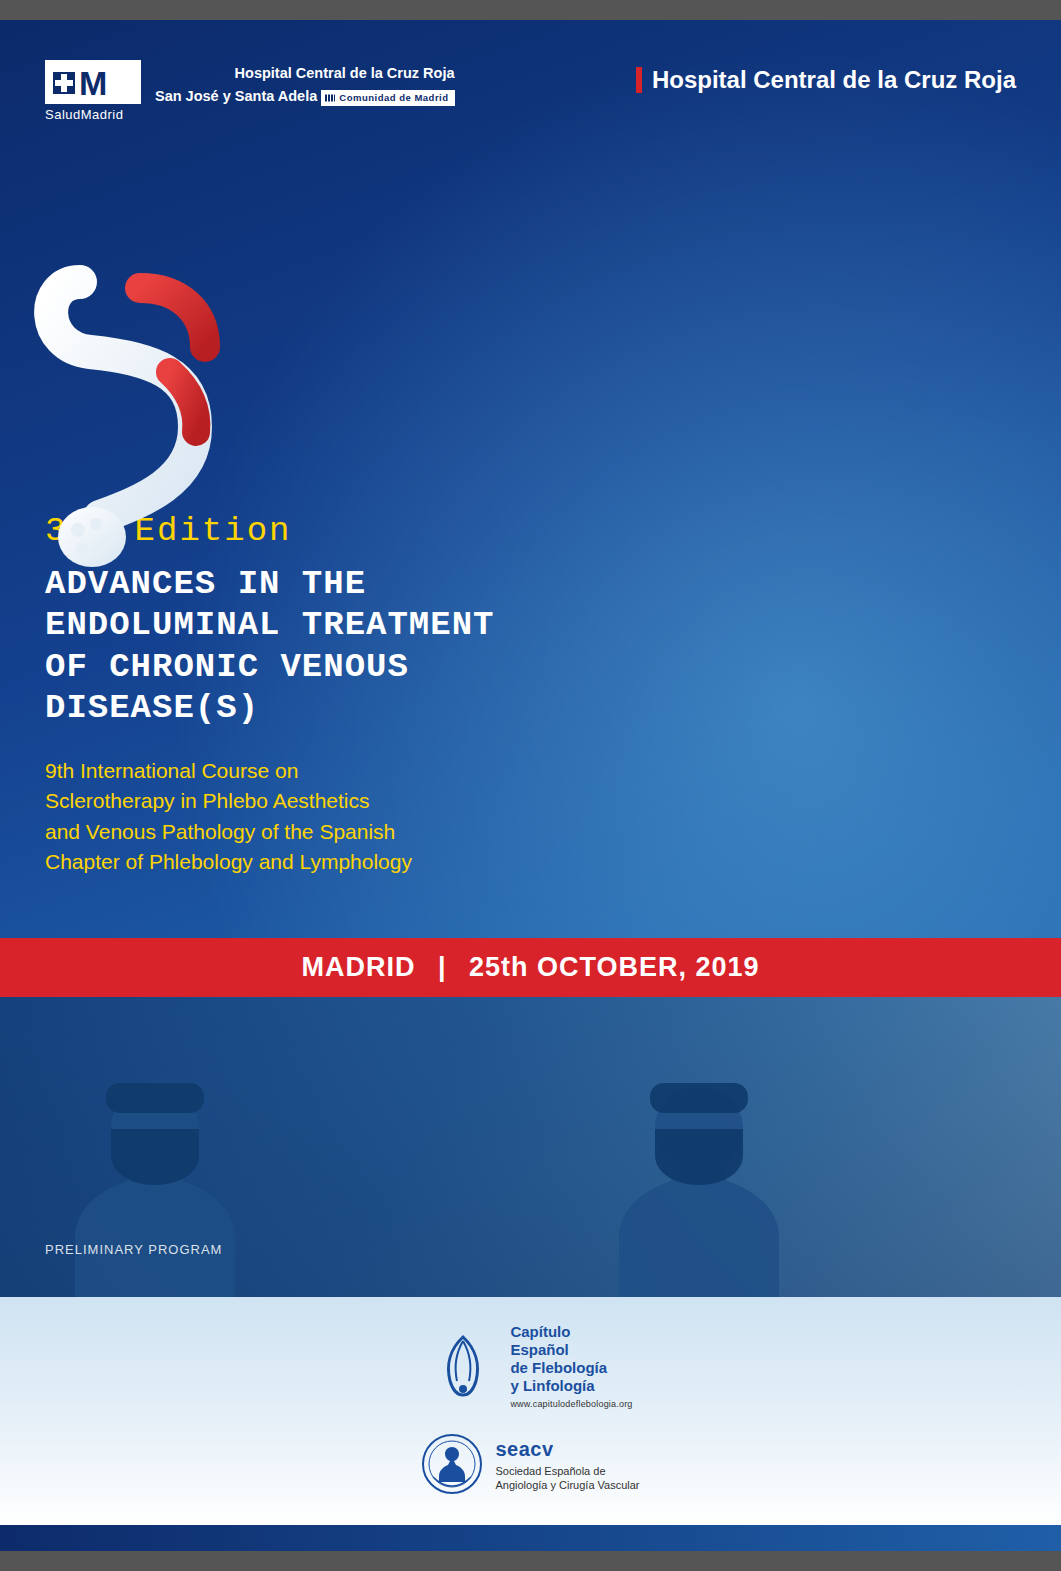M
SaludMadrid
Hospital Central de la Cruz Roja
San José y Santa Adela Comunidad de Madrid
Hospital Central de la Cruz Roja
3rd Edition
Advances in the
Endoluminal Treatment
of Chronic Venous
Disease(s)
9th International Course on
Sclerotherapy in Phlebo Aesthetics
and Venous Pathology of the Spanish
Chapter of Phlebology and Lymphology
MADRID | 25th OCTOBER, 2019
PRELIMINARY PROGRAM
Capítulo
Español
de Flebología
y Linfología www.capitulodeflebologia.org
seacv Sociedad Española de
Angiología y Cirugía Vascular